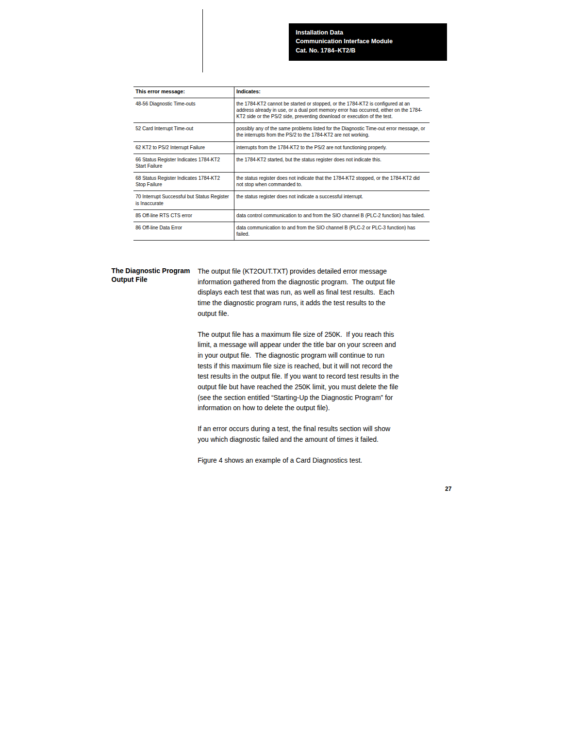Installation Data
Communication Interface Module
Cat. No. 1784–KT2/B
| This error message: | Indicates: |
| --- | --- |
| 48-56 Diagnostic Time-outs | the 1784-KT2 cannot be started or stopped, or the 1784-KT2 is configured at an address already in use, or a dual port memory error has occurred, either on the 1784-KT2 side or the PS/2 side, preventing download or execution of the test. |
| 52 Card Interrupt Time-out | possibly any of the same problems listed for the Diagnostic Time-out error message, or the interrupts from the PS/2 to the 1784-KT2 are not working. |
| 62 KT2 to PS/2 Interrupt Failure | interrupts from the 1784-KT2 to the PS/2 are not functioning properly. |
| 66 Status Register Indicates 1784-KT2 Start Failure | the 1784-KT2 started, but the status register does not indicate this. |
| 68 Status Register Indicates 1784-KT2 Stop Failure | the status register does not indicate that the 1784-KT2 stopped, or the 1784-KT2 did not stop when commanded to. |
| 70 Interrupt Successful but Status Register is Inaccurate | the status register does not indicate a successful interrupt. |
| 85 Off-line RTS CTS error | data control communication to and from the SIO channel B (PLC-2 function) has failed. |
| 86 Off-line Data Error | data communication to and from the SIO channel B (PLC-2 or PLC-3 function) has failed. |
The Diagnostic Program Output File
The output file (KT2OUT.TXT) provides detailed error message information gathered from the diagnostic program. The output file displays each test that was run, as well as final test results. Each time the diagnostic program runs, it adds the test results to the output file.
The output file has a maximum file size of 250K. If you reach this limit, a message will appear under the title bar on your screen and in your output file. The diagnostic program will continue to run tests if this maximum file size is reached, but it will not record the test results in the output file. If you want to record test results in the output file but have reached the 250K limit, you must delete the file (see the section entitled “Starting-Up the Diagnostic Program” for information on how to delete the output file).
If an error occurs during a test, the final results section will show you which diagnostic failed and the amount of times it failed.
Figure 4 shows an example of a Card Diagnostics test.
27